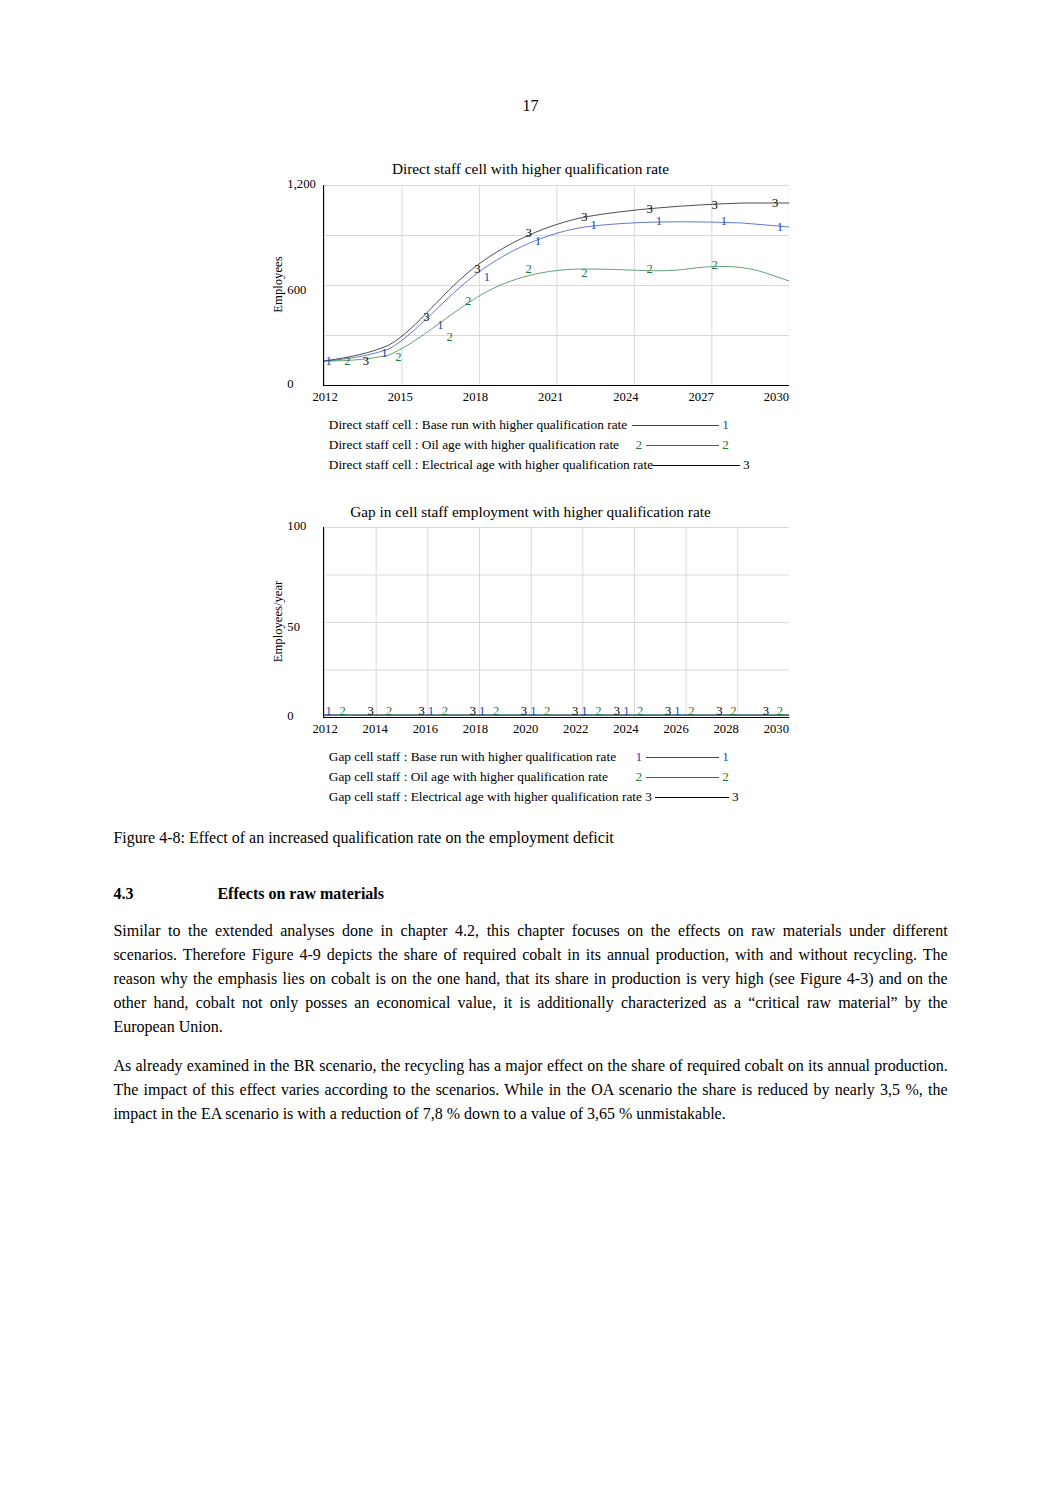17
Direct staff cell with higher qualification rate
Employees 1,200 600 0 1 2 3 1 2 3 1 2 3 1 2 3 1 2 3 1 2 3 1 2 3 1 2 3 1
2012201520182021202420272030
Direct staff cell : Base run with higher qualification rate 1
Direct staff cell : Oil age with higher qualification rate 22
Direct staff cell : Electrical age with higher qualification rate 3
Gap in cell staff employment with higher qualification rate
Employees/year 100 50 0 1 2 3 2 3 1 2 3 1 2 3 1 2 3 1 2 3 1 2 3 1 2 3 2 3 2
2012201420162018202020222024202620282030
Gap cell staff : Base run with higher qualification rate 11
Gap cell staff : Oil age with higher qualification rate 22
Gap cell staff : Electrical age with higher qualification rate 33
Figure 4-8: Effect of an increased qualification rate on the employment deficit
4.3 Effects on raw materials
Similar to the extended analyses done in chapter 4.2, this chapter focuses on the effects on raw materials under different scenarios. Therefore Figure 4-9 depicts the share of required cobalt in its annual production, with and without recycling. The reason why the emphasis lies on cobalt is on the one hand, that its share in production is very high (see Figure 4-3) and on the other hand, cobalt not only posses an economical value, it is additionally characterized as a “critical raw material” by the European Union.
As already examined in the BR scenario, the recycling has a major effect on the share of required cobalt on its annual production. The impact of this effect varies according to the scenarios. While in the OA scenario the share is reduced by nearly 3,5 %, the impact in the EA scenario is with a reduction of 7,8 % down to a value of 3,65 % unmistakable.